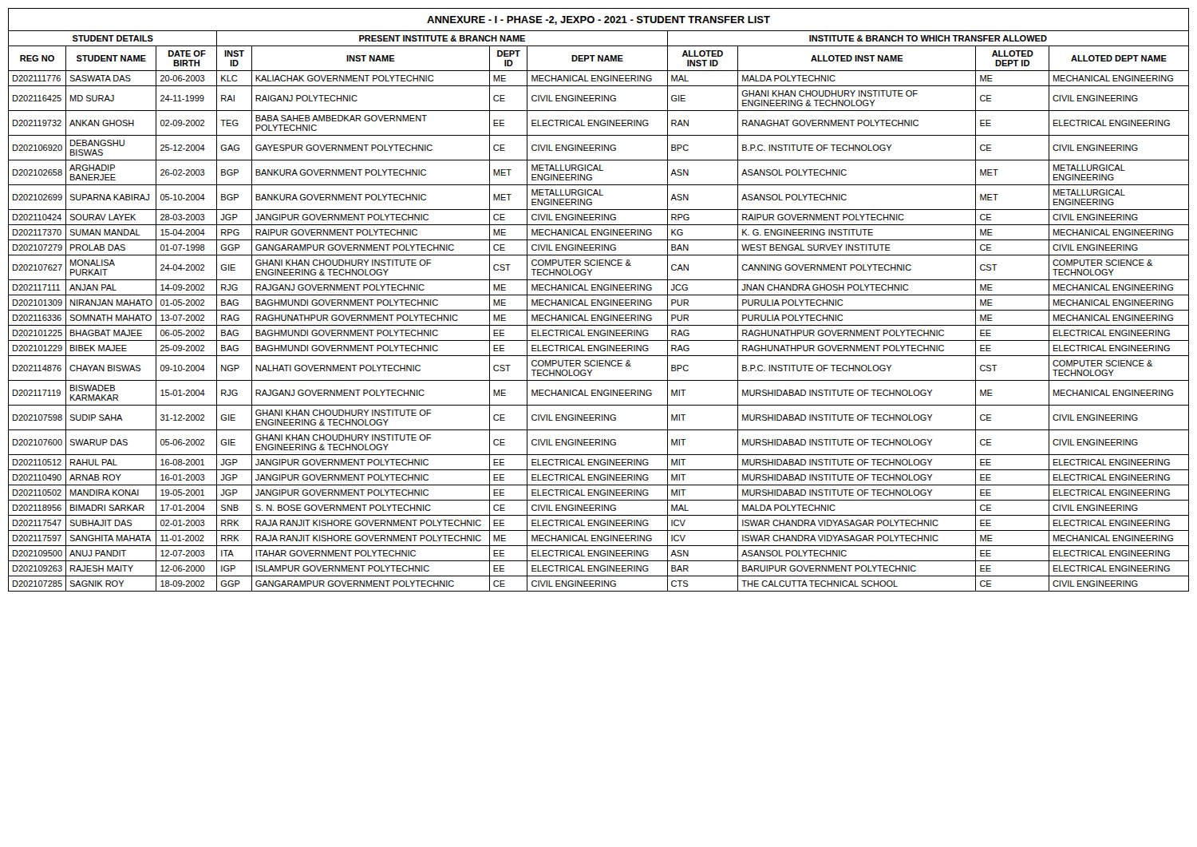ANNEXURE - I - PHASE -2, JEXPO - 2021 - STUDENT TRANSFER LIST
| STUDENT DETAILS | PRESENT INSTITUTE & BRANCH NAME | INSTITUTE & BRANCH TO WHICH TRANSFER ALLOWED |
| --- | --- | --- |
| REG NO | STUDENT NAME | DATE OF BIRTH | INST ID | INST NAME | DEPT ID | DEPT NAME | ALLOTED INST ID | ALLOTED INST NAME | ALLOTED DEPT ID | ALLOTED DEPT NAME |
| D202111776 | SASWATA DAS | 20-06-2003 | KLC | KALIACHAK GOVERNMENT POLYTECHNIC | ME | MECHANICAL ENGINEERING | MAL | MALDA POLYTECHNIC | ME | MECHANICAL ENGINEERING |
| D202116425 | MD SURAJ | 24-11-1999 | RAI | RAIGANJ POLYTECHNIC | CE | CIVIL ENGINEERING | GIE | GHANI KHAN CHOUDHURY INSTITUTE OF ENGINEERING & TECHNOLOGY | CE | CIVIL ENGINEERING |
| D202119732 | ANKAN GHOSH | 02-09-2002 | TEG | BABA SAHEB AMBEDKAR GOVERNMENT POLYTECHNIC | EE | ELECTRICAL ENGINEERING | RAN | RANAGHAT GOVERNMENT POLYTECHNIC | EE | ELECTRICAL ENGINEERING |
| D202106920 | DEBANGSHU BISWAS | 25-12-2004 | GAG | GAYESPUR GOVERNMENT POLYTECHNIC | CE | CIVIL ENGINEERING | BPC | B.P.C. INSTITUTE OF TECHNOLOGY | CE | CIVIL ENGINEERING |
| D202102658 | ARGHADIP BANERJEE | 26-02-2003 | BGP | BANKURA GOVERNMENT POLYTECHNIC | MET | METALLURGICAL ENGINEERING | ASN | ASANSOL POLYTECHNIC | MET | METALLURGICAL ENGINEERING |
| D202102699 | SUPARNA KABIRAJ | 05-10-2004 | BGP | BANKURA GOVERNMENT POLYTECHNIC | MET | METALLURGICAL ENGINEERING | ASN | ASANSOL POLYTECHNIC | MET | METALLURGICAL ENGINEERING |
| D202110424 | SOURAV LAYEK | 28-03-2003 | JGP | JANGIPUR GOVERNMENT POLYTECHNIC | CE | CIVIL ENGINEERING | RPG | RAIPUR GOVERNMENT POLYTECHNIC | CE | CIVIL ENGINEERING |
| D202117370 | SUMAN MANDAL | 15-04-2004 | RPG | RAIPUR GOVERNMENT POLYTECHNIC | ME | MECHANICAL ENGINEERING | KG | K. G. ENGINEERING INSTITUTE | ME | MECHANICAL ENGINEERING |
| D202107279 | PROLAB DAS | 01-07-1998 | GGP | GANGARAMPUR GOVERNMENT POLYTECHNIC | CE | CIVIL ENGINEERING | BAN | WEST BENGAL SURVEY INSTITUTE | CE | CIVIL ENGINEERING |
| D202107627 | MONALISA PURKAIT | 24-04-2002 | GIE | GHANI KHAN CHOUDHURY INSTITUTE OF ENGINEERING & TECHNOLOGY | CST | COMPUTER SCIENCE & TECHNOLOGY | CAN | CANNING GOVERNMENT POLYTECHNIC | CST | COMPUTER SCIENCE & TECHNOLOGY |
| D202117111 | ANJAN PAL | 14-09-2002 | RJG | RAJGANJ GOVERNMENT POLYTECHNIC | ME | MECHANICAL ENGINEERING | JCG | JNAN CHANDRA GHOSH POLYTECHNIC | ME | MECHANICAL ENGINEERING |
| D202101309 | NIRANJAN MAHATO | 01-05-2002 | BAG | BAGHMUNDI GOVERNMENT POLYTECHNIC | ME | MECHANICAL ENGINEERING | PUR | PURULIA POLYTECHNIC | ME | MECHANICAL ENGINEERING |
| D202116336 | SOMNATH MAHATO | 13-07-2002 | RAG | RAGHUNATHPUR GOVERNMENT POLYTECHNIC | ME | MECHANICAL ENGINEERING | PUR | PURULIA POLYTECHNIC | ME | MECHANICAL ENGINEERING |
| D202101225 | BHAGBAT MAJEE | 06-05-2002 | BAG | BAGHMUNDI GOVERNMENT POLYTECHNIC | EE | ELECTRICAL ENGINEERING | RAG | RAGHUNATHPUR GOVERNMENT POLYTECHNIC | EE | ELECTRICAL ENGINEERING |
| D202101229 | BIBEK MAJEE | 25-09-2002 | BAG | BAGHMUNDI GOVERNMENT POLYTECHNIC | EE | ELECTRICAL ENGINEERING | RAG | RAGHUNATHPUR GOVERNMENT POLYTECHNIC | EE | ELECTRICAL ENGINEERING |
| D202114876 | CHAYAN BISWAS | 09-10-2004 | NGP | NALHATI GOVERNMENT POLYTECHNIC | CST | COMPUTER SCIENCE & TECHNOLOGY | BPC | B.P.C. INSTITUTE OF TECHNOLOGY | CST | COMPUTER SCIENCE & TECHNOLOGY |
| D202117119 | BISWADEB KARMAKAR | 15-01-2004 | RJG | RAJGANJ GOVERNMENT POLYTECHNIC | ME | MECHANICAL ENGINEERING | MIT | MURSHIDABAD INSTITUTE OF TECHNOLOGY | ME | MECHANICAL ENGINEERING |
| D202107598 | SUDIP SAHA | 31-12-2002 | GIE | GHANI KHAN CHOUDHURY INSTITUTE OF ENGINEERING & TECHNOLOGY | CE | CIVIL ENGINEERING | MIT | MURSHIDABAD INSTITUTE OF TECHNOLOGY | CE | CIVIL ENGINEERING |
| D202107600 | SWARUP DAS | 05-06-2002 | GIE | GHANI KHAN CHOUDHURY INSTITUTE OF ENGINEERING & TECHNOLOGY | CE | CIVIL ENGINEERING | MIT | MURSHIDABAD INSTITUTE OF TECHNOLOGY | CE | CIVIL ENGINEERING |
| D202110512 | RAHUL PAL | 16-08-2001 | JGP | JANGIPUR GOVERNMENT POLYTECHNIC | EE | ELECTRICAL ENGINEERING | MIT | MURSHIDABAD INSTITUTE OF TECHNOLOGY | EE | ELECTRICAL ENGINEERING |
| D202110490 | ARNAB ROY | 16-01-2003 | JGP | JANGIPUR GOVERNMENT POLYTECHNIC | EE | ELECTRICAL ENGINEERING | MIT | MURSHIDABAD INSTITUTE OF TECHNOLOGY | EE | ELECTRICAL ENGINEERING |
| D202110502 | MANDIRA KONAI | 19-05-2001 | JGP | JANGIPUR GOVERNMENT POLYTECHNIC | EE | ELECTRICAL ENGINEERING | MIT | MURSHIDABAD INSTITUTE OF TECHNOLOGY | EE | ELECTRICAL ENGINEERING |
| D202118956 | BIMADRI SARKAR | 17-01-2004 | SNB | S. N. BOSE GOVERNMENT POLYTECHNIC | CE | CIVIL ENGINEERING | MAL | MALDA POLYTECHNIC | CE | CIVIL ENGINEERING |
| D202117547 | SUBHAJIT DAS | 02-01-2003 | RRK | RAJA RANJIT KISHORE GOVERNMENT POLYTECHNIC | EE | ELECTRICAL ENGINEERING | ICV | ISWAR CHANDRA VIDYASAGAR POLYTECHNIC | EE | ELECTRICAL ENGINEERING |
| D202117597 | SANGHITA MAHATA | 11-01-2002 | RRK | RAJA RANJIT KISHORE GOVERNMENT POLYTECHNIC | ME | MECHANICAL ENGINEERING | ICV | ISWAR CHANDRA VIDYASAGAR POLYTECHNIC | ME | MECHANICAL ENGINEERING |
| D202109500 | ANUJ PANDIT | 12-07-2003 | ITA | ITAHAR GOVERNMENT POLYTECHNIC | EE | ELECTRICAL ENGINEERING | ASN | ASANSOL POLYTECHNIC | EE | ELECTRICAL ENGINEERING |
| D202109263 | RAJESH MAITY | 12-06-2000 | IGP | ISLAMPUR GOVERNMENT POLYTECHNIC | EE | ELECTRICAL ENGINEERING | BAR | BARUIPUR GOVERNMENT POLYTECHNIC | EE | ELECTRICAL ENGINEERING |
| D202107285 | SAGNIK ROY | 18-09-2002 | GGP | GANGARAMPUR GOVERNMENT POLYTECHNIC | CE | CIVIL ENGINEERING | CTS | THE CALCUTTA TECHNICAL SCHOOL | CE | CIVIL ENGINEERING |